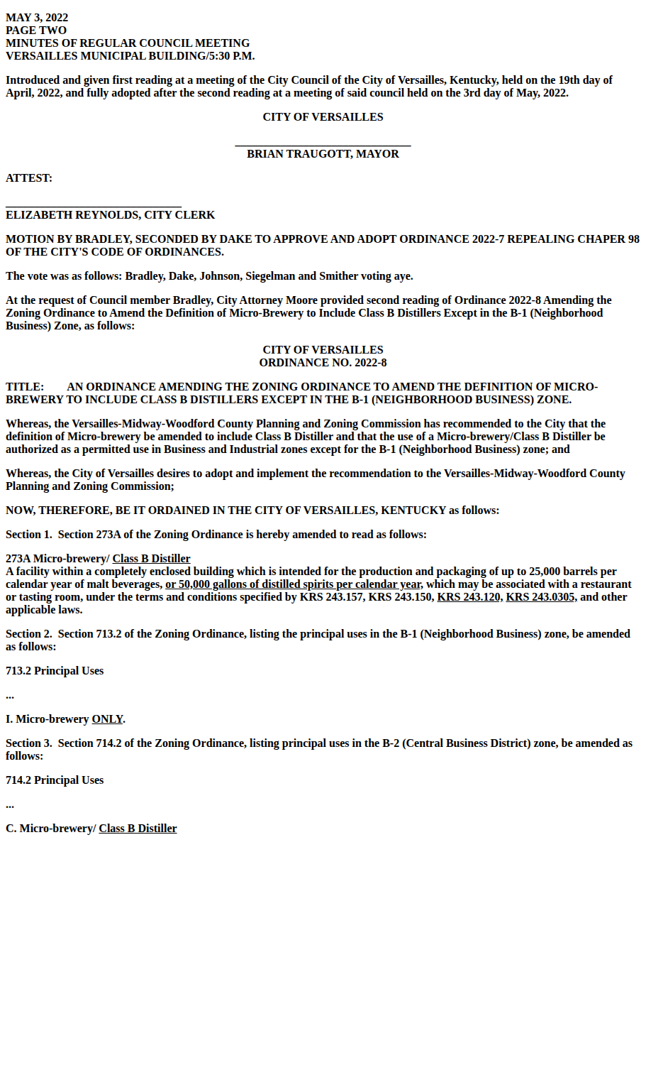MAY 3, 2022
PAGE TWO
MINUTES OF REGULAR COUNCIL MEETING
VERSAILLES MUNICIPAL BUILDING/5:30 P.M.
Introduced and given first reading at a meeting of the City Council of the City of Versailles, Kentucky, held on the 19th day of April, 2022, and fully adopted after the second reading at a meeting of said council held on the 3rd day of May, 2022.
CITY OF VERSAILLES
_______________________________
BRIAN TRAUGOTT, MAYOR
ATTEST:
_______________________________
ELIZABETH REYNOLDS, CITY CLERK
MOTION BY BRADLEY, SECONDED BY DAKE TO APPROVE AND ADOPT ORDINANCE 2022-7 REPEALING CHAPER 98 OF THE CITY'S CODE OF ORDINANCES.
The vote was as follows: Bradley, Dake, Johnson, Siegelman and Smither voting aye.
At the request of Council member Bradley, City Attorney Moore provided second reading of Ordinance 2022-8 Amending the Zoning Ordinance to Amend the Definition of Micro-Brewery to Include Class B Distillers Except in the B-1 (Neighborhood Business) Zone, as follows:
CITY OF VERSAILLES
ORDINANCE NO. 2022-8
TITLE: AN ORDINANCE AMENDING THE ZONING ORDINANCE TO AMEND THE DEFINITION OF MICRO-BREWERY TO INCLUDE CLASS B DISTILLERS EXCEPT IN THE B-1 (NEIGHBORHOOD BUSINESS) ZONE.
Whereas, the Versailles-Midway-Woodford County Planning and Zoning Commission has recommended to the City that the definition of Micro-brewery be amended to include Class B Distiller and that the use of a Micro-brewery/Class B Distiller be authorized as a permitted use in Business and Industrial zones except for the B-1 (Neighborhood Business) zone; and
Whereas, the City of Versailles desires to adopt and implement the recommendation to the Versailles-Midway-Woodford County Planning and Zoning Commission;
NOW, THEREFORE, BE IT ORDAINED IN THE CITY OF VERSAILLES, KENTUCKY as follows:
Section 1. Section 273A of the Zoning Ordinance is hereby amended to read as follows:
273A Micro-brewery/ Class B Distiller
A facility within a completely enclosed building which is intended for the production and packaging of up to 25,000 barrels per calendar year of malt beverages, or 50,000 gallons of distilled spirits per calendar year, which may be associated with a restaurant or tasting room, under the terms and conditions specified by KRS 243.157, KRS 243.150, KRS 243.120, KRS 243.0305, and other applicable laws.
Section 2. Section 713.2 of the Zoning Ordinance, listing the principal uses in the B-1 (Neighborhood Business) zone, be amended as follows:
713.2 Principal Uses
...
I. Micro-brewery ONLY.
Section 3. Section 714.2 of the Zoning Ordinance, listing principal uses in the B-2 (Central Business District) zone, be amended as follows:
714.2 Principal Uses
...
C. Micro-brewery/ Class B Distiller